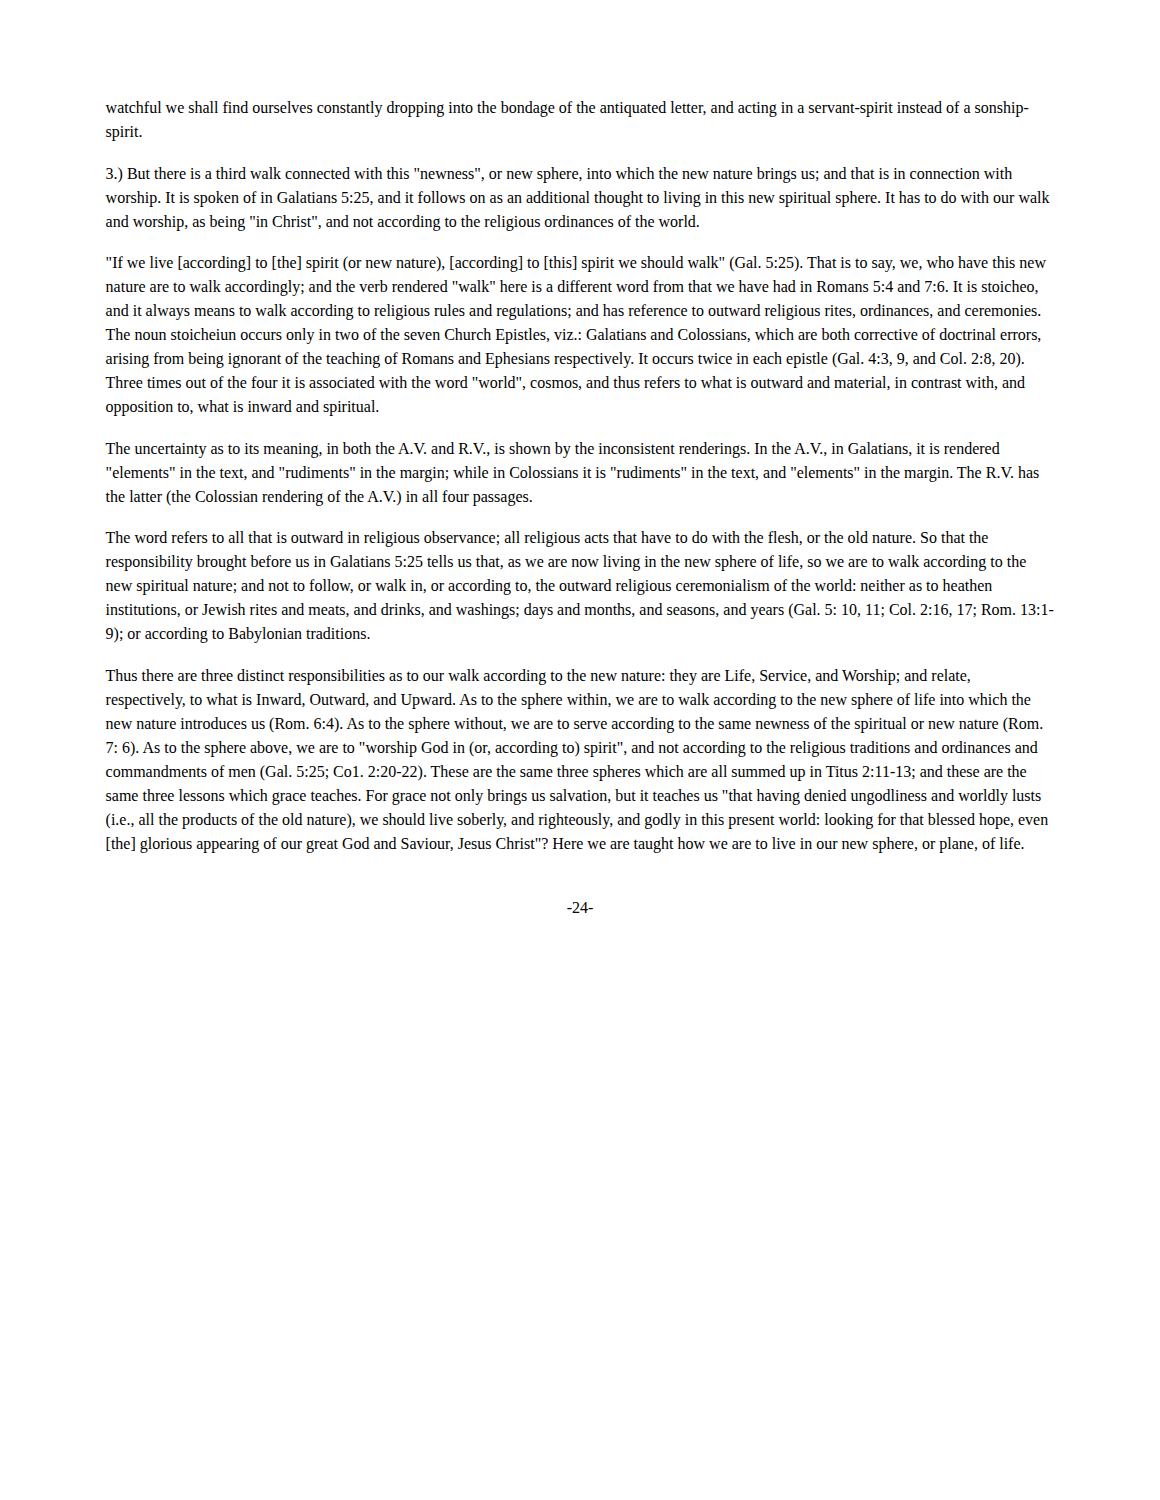watchful we shall find ourselves constantly dropping into the bondage of the antiquated letter, and acting in a servant-spirit instead of a sonship-spirit.
3.) But there is a third walk connected with this "newness", or new sphere, into which the new nature brings us; and that is in connection with worship. It is spoken of in Galatians 5:25, and it follows on as an additional thought to living in this new spiritual sphere. It has to do with our walk and worship, as being "in Christ", and not according to the religious ordinances of the world.
"If we live [according] to [the] spirit (or new nature), [according] to [this] spirit we should walk" (Gal. 5:25). That is to say, we, who have this new nature are to walk accordingly; and the verb rendered "walk" here is a different word from that we have had in Romans 5:4 and 7:6. It is stoicheo, and it always means to walk according to religious rules and regulations; and has reference to outward religious rites, ordinances, and ceremonies. The noun stoicheiun occurs only in two of the seven Church Epistles, viz.: Galatians and Colossians, which are both corrective of doctrinal errors, arising from being ignorant of the teaching of Romans and Ephesians respectively. It occurs twice in each epistle (Gal. 4:3, 9, and Col. 2:8, 20). Three times out of the four it is associated with the word "world", cosmos, and thus refers to what is outward and material, in contrast with, and opposition to, what is inward and spiritual.
The uncertainty as to its meaning, in both the A.V. and R.V., is shown by the inconsistent renderings. In the A.V., in Galatians, it is rendered "elements" in the text, and "rudiments" in the margin; while in Colossians it is "rudiments" in the text, and "elements" in the margin. The R.V. has the latter (the Colossian rendering of the A.V.) in all four passages.
The word refers to all that is outward in religious observance; all religious acts that have to do with the flesh, or the old nature. So that the responsibility brought before us in Galatians 5:25 tells us that, as we are now living in the new sphere of life, so we are to walk according to the new spiritual nature; and not to follow, or walk in, or according to, the outward religious ceremonialism of the world: neither as to heathen institutions, or Jewish rites and meats, and drinks, and washings; days and months, and seasons, and years (Gal. 5: 10, 11; Col. 2:16, 17; Rom. 13:1-9); or according to Babylonian traditions.
Thus there are three distinct responsibilities as to our walk according to the new nature: they are Life, Service, and Worship; and relate, respectively, to what is Inward, Outward, and Upward. As to the sphere within, we are to walk according to the new sphere of life into which the new nature introduces us (Rom. 6:4). As to the sphere without, we are to serve according to the same newness of the spiritual or new nature (Rom. 7: 6). As to the sphere above, we are to "worship God in (or, according to) spirit", and not according to the religious traditions and ordinances and commandments of men (Gal. 5:25; Co1. 2:20-22). These are the same three spheres which are all summed up in Titus 2:11-13; and these are the same three lessons which grace teaches. For grace not only brings us salvation, but it teaches us "that having denied ungodliness and worldly lusts (i.e., all the products of the old nature), we should live soberly, and righteously, and godly in this present world: looking for that blessed hope, even [the] glorious appearing of our great God and Saviour, Jesus Christ"? Here we are taught how we are to live in our new sphere, or plane, of life.
-24-